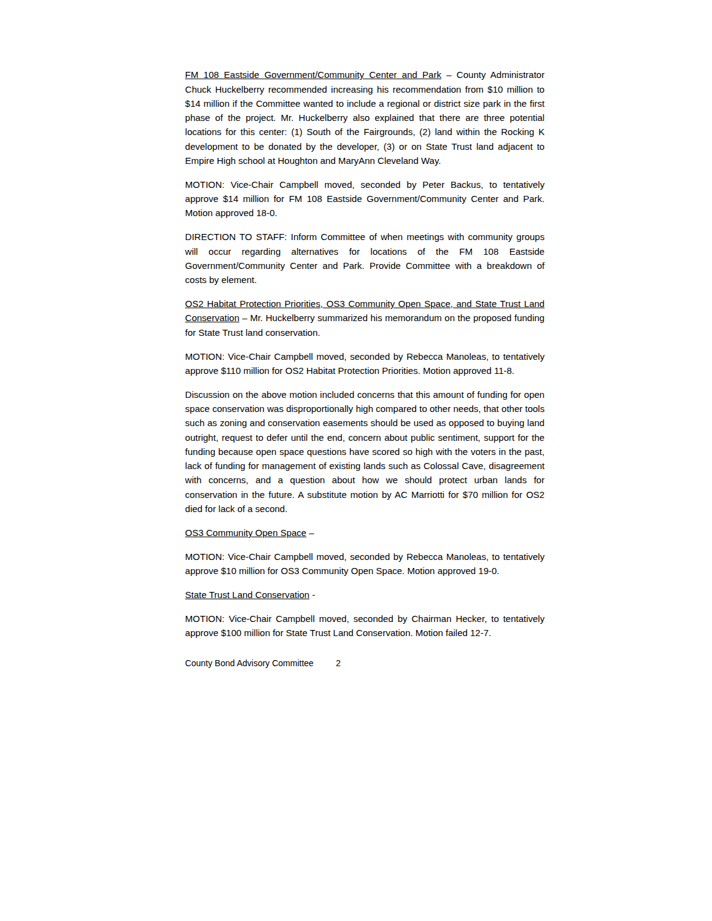FM 108 Eastside Government/Community Center and Park – County Administrator Chuck Huckelberry recommended increasing his recommendation from $10 million to $14 million if the Committee wanted to include a regional or district size park in the first phase of the project. Mr. Huckelberry also explained that there are three potential locations for this center: (1) South of the Fairgrounds, (2) land within the Rocking K development to be donated by the developer, (3) or on State Trust land adjacent to Empire High school at Houghton and MaryAnn Cleveland Way.
MOTION: Vice-Chair Campbell moved, seconded by Peter Backus, to tentatively approve $14 million for FM 108 Eastside Government/Community Center and Park. Motion approved 18-0.
DIRECTION TO STAFF: Inform Committee of when meetings with community groups will occur regarding alternatives for locations of the FM 108 Eastside Government/Community Center and Park. Provide Committee with a breakdown of costs by element.
OS2 Habitat Protection Priorities, OS3 Community Open Space, and State Trust Land Conservation – Mr. Huckelberry summarized his memorandum on the proposed funding for State Trust land conservation.
MOTION: Vice-Chair Campbell moved, seconded by Rebecca Manoleas, to tentatively approve $110 million for OS2 Habitat Protection Priorities. Motion approved 11-8.
Discussion on the above motion included concerns that this amount of funding for open space conservation was disproportionally high compared to other needs, that other tools such as zoning and conservation easements should be used as opposed to buying land outright, request to defer until the end, concern about public sentiment, support for the funding because open space questions have scored so high with the voters in the past, lack of funding for management of existing lands such as Colossal Cave, disagreement with concerns, and a question about how we should protect urban lands for conservation in the future. A substitute motion by AC Marriotti for $70 million for OS2 died for lack of a second.
OS3 Community Open Space –
MOTION: Vice-Chair Campbell moved, seconded by Rebecca Manoleas, to tentatively approve $10 million for OS3 Community Open Space. Motion approved 19-0.
State Trust Land Conservation -
MOTION: Vice-Chair Campbell moved, seconded by Chairman Hecker, to tentatively approve $100 million for State Trust Land Conservation. Motion failed 12-7.
County Bond Advisory Committee 2